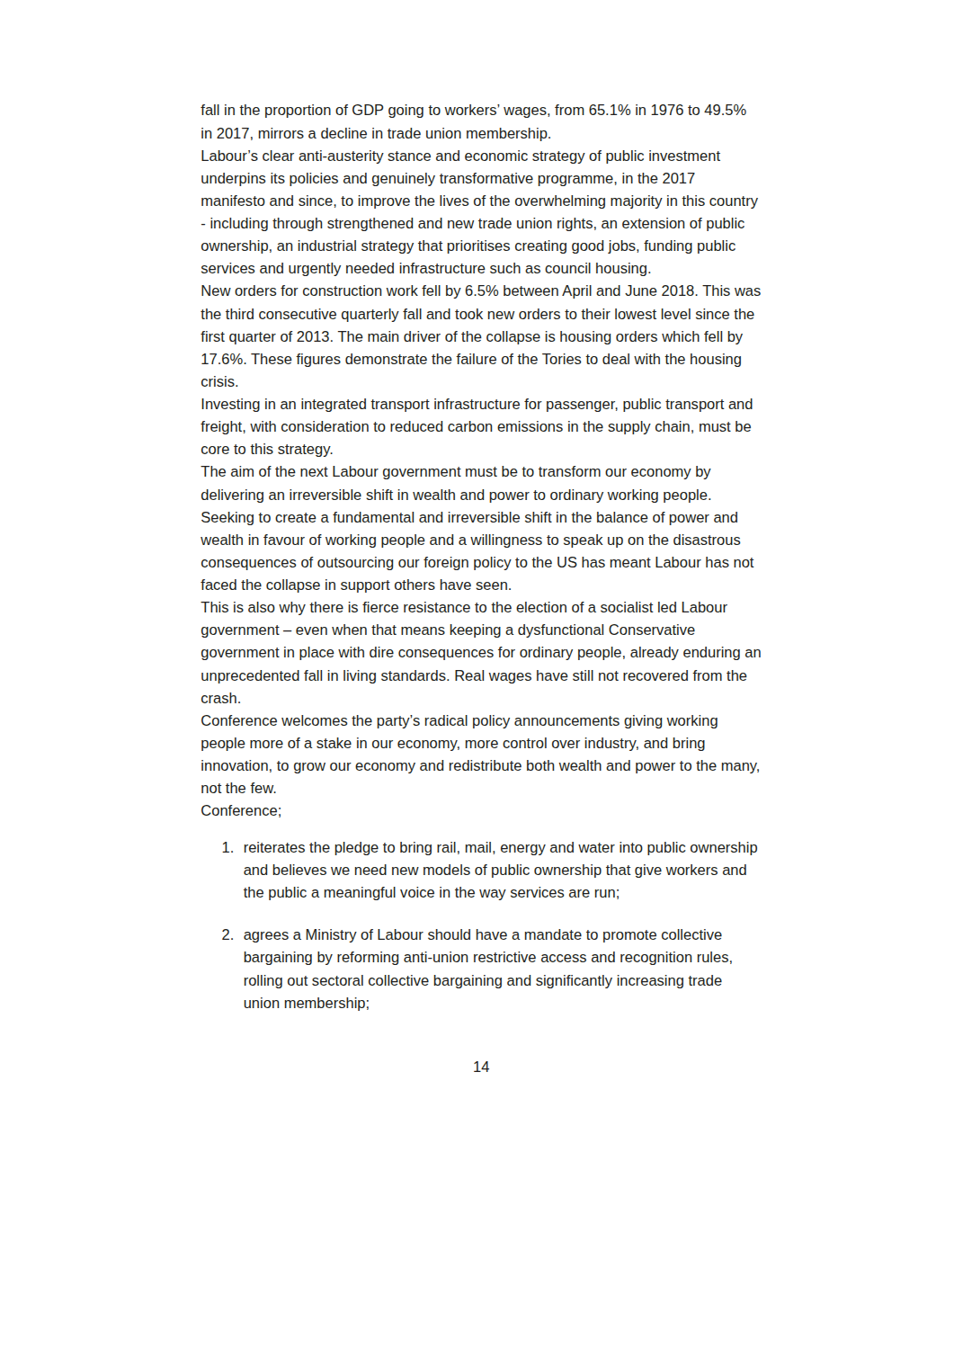fall in the proportion of GDP going to workers’ wages, from 65.1% in 1976 to 49.5% in 2017, mirrors a decline in trade union membership.
Labour’s clear anti-austerity stance and economic strategy of public investment underpins its policies and genuinely transformative programme, in the 2017 manifesto and since, to improve the lives of the overwhelming majority in this country - including through strengthened and new trade union rights, an extension of public ownership, an industrial strategy that prioritises creating good jobs, funding public services and urgently needed infrastructure such as council housing.
New orders for construction work fell by 6.5% between April and June 2018. This was the third consecutive quarterly fall and took new orders to their lowest level since the first quarter of 2013. The main driver of the collapse is housing orders which fell by 17.6%. These figures demonstrate the failure of the Tories to deal with the housing crisis.
Investing in an integrated transport infrastructure for passenger, public transport and freight, with consideration to reduced carbon emissions in the supply chain, must be core to this strategy.
The aim of the next Labour government must be to transform our economy by delivering an irreversible shift in wealth and power to ordinary working people. Seeking to create a fundamental and irreversible shift in the balance of power and wealth in favour of working people and a willingness to speak up on the disastrous consequences of outsourcing our foreign policy to the US has meant Labour has not faced the collapse in support others have seen.
This is also why there is fierce resistance to the election of a socialist led Labour government – even when that means keeping a dysfunctional Conservative government in place with dire consequences for ordinary people, already enduring an unprecedented fall in living standards. Real wages have still not recovered from the crash.
Conference welcomes the party’s radical policy announcements giving working people more of a stake in our economy, more control over industry, and bring innovation, to grow our economy and redistribute both wealth and power to the many, not the few.
Conference;
reiterates the pledge to bring rail, mail, energy and water into public ownership and believes we need new models of public ownership that give workers and the public a meaningful voice in the way services are run;
agrees a Ministry of Labour should have a mandate to promote collective bargaining by reforming anti-union restrictive access and recognition rules, rolling out sectoral collective bargaining and significantly increasing trade union membership;
14